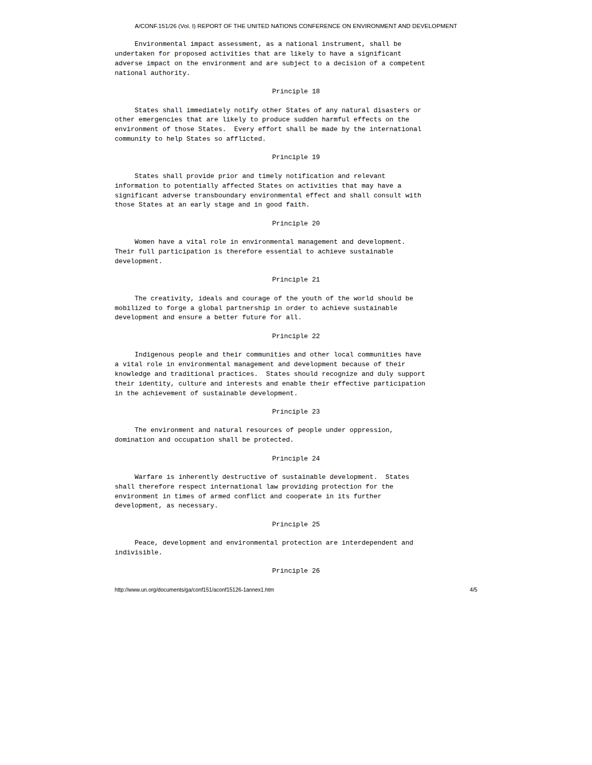A/CONF.151/26 (Vol. I) REPORT OF THE UNITED NATIONS CONFERENCE ON ENVIRONMENT AND DEVELOPMENT
Environmental impact assessment, as a national instrument, shall be undertaken for proposed activities that are likely to have a significant adverse impact on the environment and are subject to a decision of a competent national authority.
Principle 18
States shall immediately notify other States of any natural disasters or other emergencies that are likely to produce sudden harmful effects on the environment of those States. Every effort shall be made by the international community to help States so afflicted.
Principle 19
States shall provide prior and timely notification and relevant information to potentially affected States on activities that may have a significant adverse transboundary environmental effect and shall consult with those States at an early stage and in good faith.
Principle 20
Women have a vital role in environmental management and development. Their full participation is therefore essential to achieve sustainable development.
Principle 21
The creativity, ideals and courage of the youth of the world should be mobilized to forge a global partnership in order to achieve sustainable development and ensure a better future for all.
Principle 22
Indigenous people and their communities and other local communities have a vital role in environmental management and development because of their knowledge and traditional practices. States should recognize and duly support their identity, culture and interests and enable their effective participation in the achievement of sustainable development.
Principle 23
The environment and natural resources of people under oppression, domination and occupation shall be protected.
Principle 24
Warfare is inherently destructive of sustainable development. States shall therefore respect international law providing protection for the environment in times of armed conflict and cooperate in its further development, as necessary.
Principle 25
Peace, development and environmental protection are interdependent and indivisible.
Principle 26
http://www.un.org/documents/ga/conf151/aconf15126-1annex1.htm 4/5